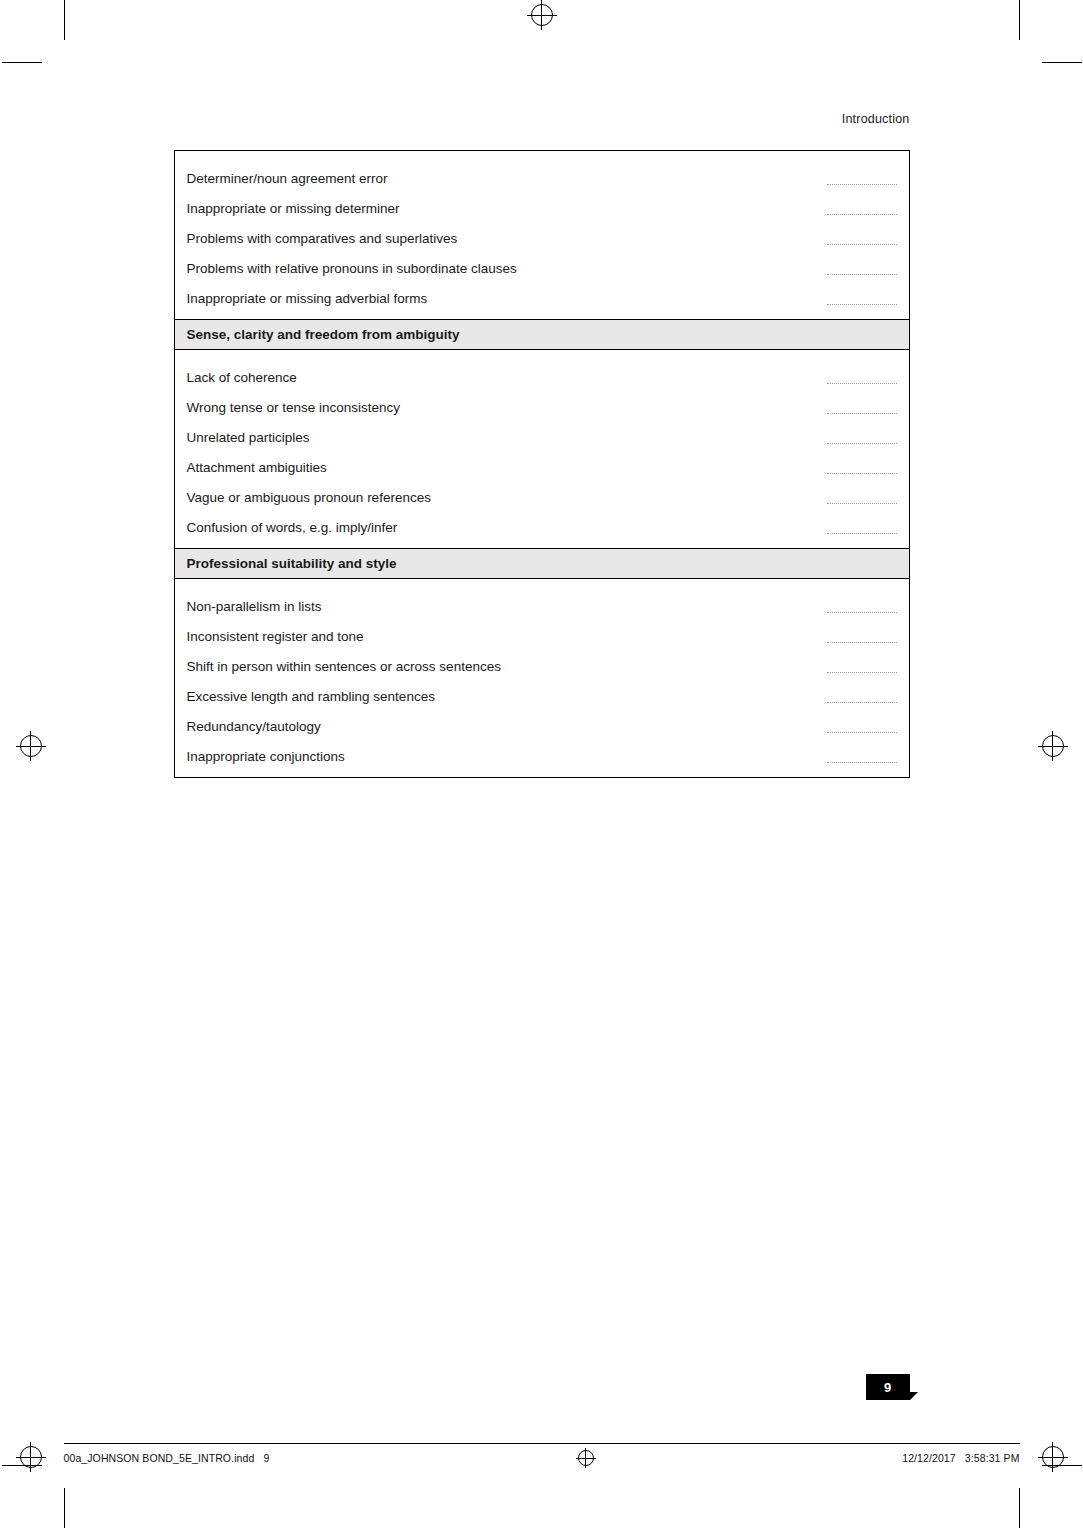Introduction
Determiner/noun agreement error
Inappropriate or missing determiner
Problems with comparatives and superlatives
Problems with relative pronouns in subordinate clauses
Inappropriate or missing adverbial forms
Sense, clarity and freedom from ambiguity
Lack of coherence
Wrong tense or tense inconsistency
Unrelated participles
Attachment ambiguities
Vague or ambiguous pronoun references
Confusion of words, e.g. imply/infer
Professional suitability and style
Non-parallelism in lists
Inconsistent register and tone
Shift in person within sentences or across sentences
Excessive length and rambling sentences
Redundancy/tautology
Inappropriate conjunctions
9
00a_JOHNSON BOND_5E_INTRO.indd 9
12/12/2017 3:58:31 PM